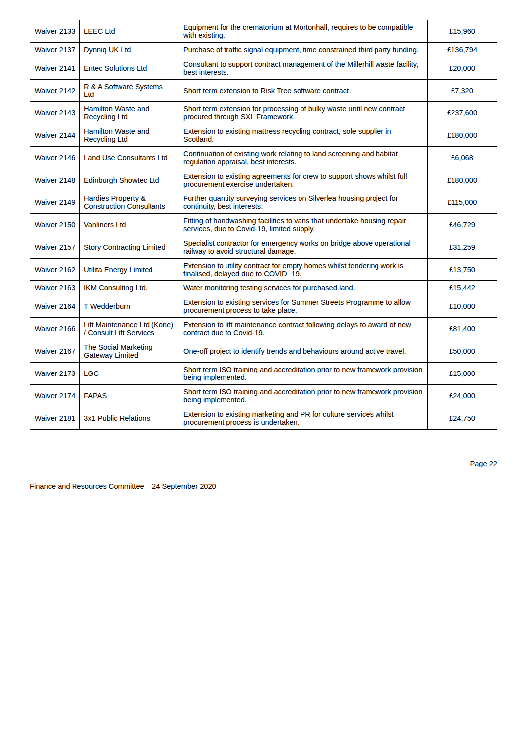| Waiver 2133 | LEEC Ltd | Equipment for the crematorium at Mortonhall, requires to be compatible with existing. | £15,960 |
| Waiver 2137 | Dynniq UK Ltd | Purchase of traffic signal equipment, time constrained third party funding. | £136,794 |
| Waiver 2141 | Entec Solutions Ltd | Consultant to support contract management of the Millerhill waste facility, best interests. | £20,000 |
| Waiver 2142 | R & A Software Systems Ltd | Short term extension to Risk Tree software contract. | £7,320 |
| Waiver 2143 | Hamilton Waste and Recycling Ltd | Short term extension for processing of bulky waste until new contract procured through SXL Framework. | £237,600 |
| Waiver 2144 | Hamilton Waste and Recycling Ltd | Extension to existing mattress recycling contract, sole supplier in Scotland. | £180,000 |
| Waiver 2146 | Land Use Consultants Ltd | Continuation of existing work relating to land screening and habitat regulation appraisal, best interests. | £6,068 |
| Waiver 2148 | Edinburgh Showtec Ltd | Extension to existing agreements for crew to support shows whilst full procurement exercise undertaken. | £180,000 |
| Waiver 2149 | Hardies Property & Construction Consultants | Further quantity surveying services on Silverlea housing project for continuity, best interests. | £115,000 |
| Waiver 2150 | Vanliners Ltd | Fitting of handwashing facilities to vans that undertake housing repair services, due to Covid-19, limited supply. | £46,729 |
| Waiver 2157 | Story Contracting Limited | Specialist contractor for emergency works on bridge above operational railway to avoid structural damage. | £31,259 |
| Waiver 2162 | Utilita Energy Limited | Extension to utility contract for empty homes whilst tendering work is finalised, delayed due to COVID -19. | £13,750 |
| Waiver 2163 | IKM Consulting Ltd. | Water monitoring testing services for purchased land. | £15,442 |
| Waiver 2164 | T Wedderburn | Extension to existing services for Summer Streets Programme to allow procurement process to take place. | £10,000 |
| Waiver 2166 | Lift Maintenance Ltd (Kone) / Consult Lift Services | Extension to lift maintenance contract following delays to award of new contract due to Covid-19. | £81,400 |
| Waiver 2167 | The Social Marketing Gateway Limited | One-off project to identify trends and behaviours around active travel. | £50,000 |
| Waiver 2173 | LGC | Short term ISO training and accreditation prior to new framework provision being implemented. | £15,000 |
| Waiver 2174 | FAPAS | Short term ISO training and accreditation prior to new framework provision being implemented. | £24,000 |
| Waiver 2181 | 3x1 Public Relations | Extension to existing marketing and PR for culture services whilst procurement process is undertaken. | £24,750 |
Page 22
Finance and Resources Committee – 24 September 2020